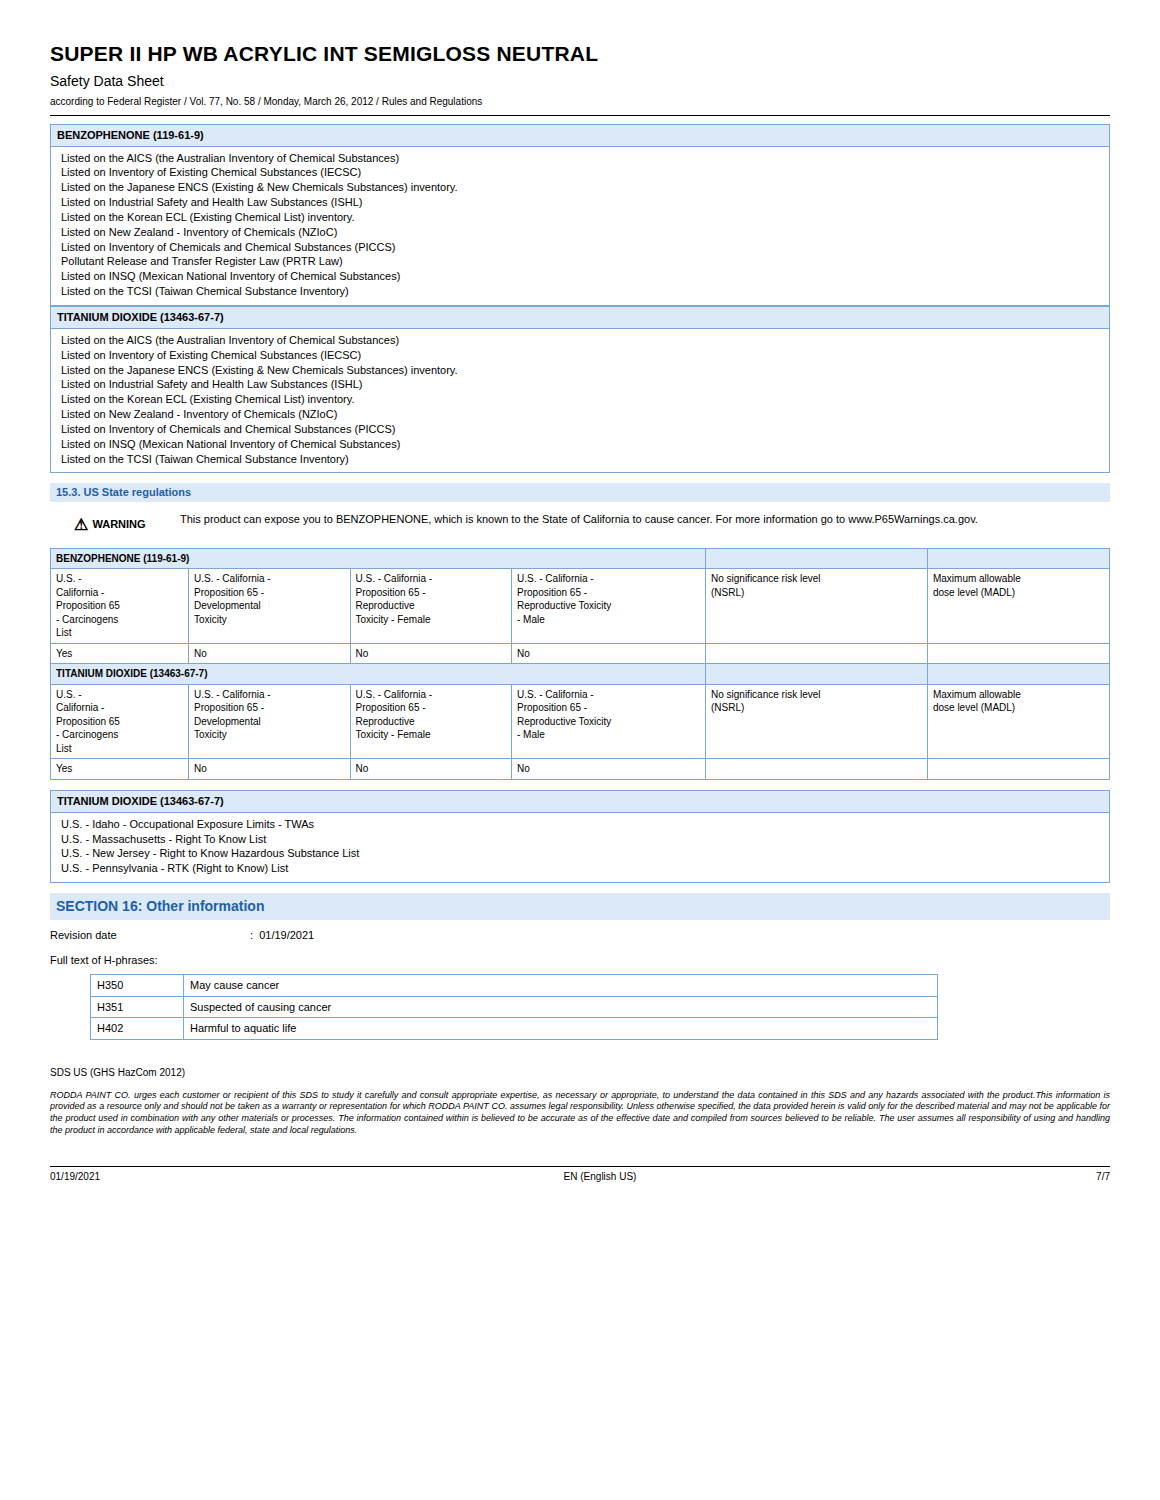SUPER II HP WB ACRYLIC INT SEMIGLOSS NEUTRAL
Safety Data Sheet
according to Federal Register / Vol. 77, No. 58 / Monday, March 26, 2012 / Rules and Regulations
BENZOPHENONE (119-61-9)
Listed on the AICS (the Australian Inventory of Chemical Substances)
Listed on Inventory of Existing Chemical Substances (IECSC)
Listed on the Japanese ENCS (Existing & New Chemicals Substances) inventory.
Listed on Industrial Safety and Health Law Substances (ISHL)
Listed on the Korean ECL (Existing Chemical List) inventory.
Listed on New Zealand - Inventory of Chemicals (NZIoC)
Listed on Inventory of Chemicals and Chemical Substances (PICCS)
Pollutant Release and Transfer Register Law (PRTR Law)
Listed on INSQ (Mexican National Inventory of Chemical Substances)
Listed on the TCSI (Taiwan Chemical Substance Inventory)
TITANIUM DIOXIDE (13463-67-7)
Listed on the AICS (the Australian Inventory of Chemical Substances)
Listed on Inventory of Existing Chemical Substances (IECSC)
Listed on the Japanese ENCS (Existing & New Chemicals Substances) inventory.
Listed on Industrial Safety and Health Law Substances (ISHL)
Listed on the Korean ECL (Existing Chemical List) inventory.
Listed on New Zealand - Inventory of Chemicals (NZIoC)
Listed on Inventory of Chemicals and Chemical Substances (PICCS)
Listed on INSQ (Mexican National Inventory of Chemical Substances)
Listed on the TCSI (Taiwan Chemical Substance Inventory)
15.3. US State regulations
⚠WARNING
This product can expose you to BENZOPHENONE, which is known to the State of California to cause cancer. For more information go to www.P65Warnings.ca.gov.
| BENZOPHENONE (119-61-9) | | |
| U.S. - California - Proposition 65 - Carcinogens List | U.S. - California - Proposition 65 - Developmental Toxicity | U.S. - California - Proposition 65 - Reproductive Toxicity - Female | U.S. - California - Proposition 65 - Reproductive Toxicity - Male | No significance risk level (NSRL) | Maximum allowable dose level (MADL) |
| Yes | No | No | No | | |
| TITANIUM DIOXIDE (13463-67-7) | | |
| U.S. - California - Proposition 65 - Carcinogens List | U.S. - California - Proposition 65 - Developmental Toxicity | U.S. - California - Proposition 65 - Reproductive Toxicity - Female | U.S. - California - Proposition 65 - Reproductive Toxicity - Male | No significance risk level (NSRL) | Maximum allowable dose level (MADL) |
| Yes | No | No | No | | |
TITANIUM DIOXIDE (13463-67-7)
U.S. - Idaho - Occupational Exposure Limits - TWAs
U.S. - Massachusetts - Right To Know List
U.S. - New Jersey - Right to Know Hazardous Substance List
U.S. - Pennsylvania - RTK (Right to Know) List
SECTION 16: Other information
Revision date: 01/19/2021
Full text of H-phrases:
| H350 | May cause cancer |
| H351 | Suspected of causing cancer |
| H402 | Harmful to aquatic life |
SDS US (GHS HazCom 2012)
RODDA PAINT CO. urges each customer or recipient of this SDS to study it carefully and consult appropriate expertise, as necessary or appropriate, to understand the data contained in this SDS and any hazards associated with the product.This information is provided as a resource only and should not be taken as a warranty or representation for which RODDA PAINT CO. assumes legal responsibility. Unless otherwise specified, the data provided herein is valid only for the described material and may not be applicable for the product used in combination with any other materials or processes. The information contained within is believed to be accurate as of the effective date and compiled from sources believed to be reliable. The user assumes all responsibility of using and handling the product in accordance with applicable federal, state and local regulations.
01/19/2021
EN (English US)
7/7